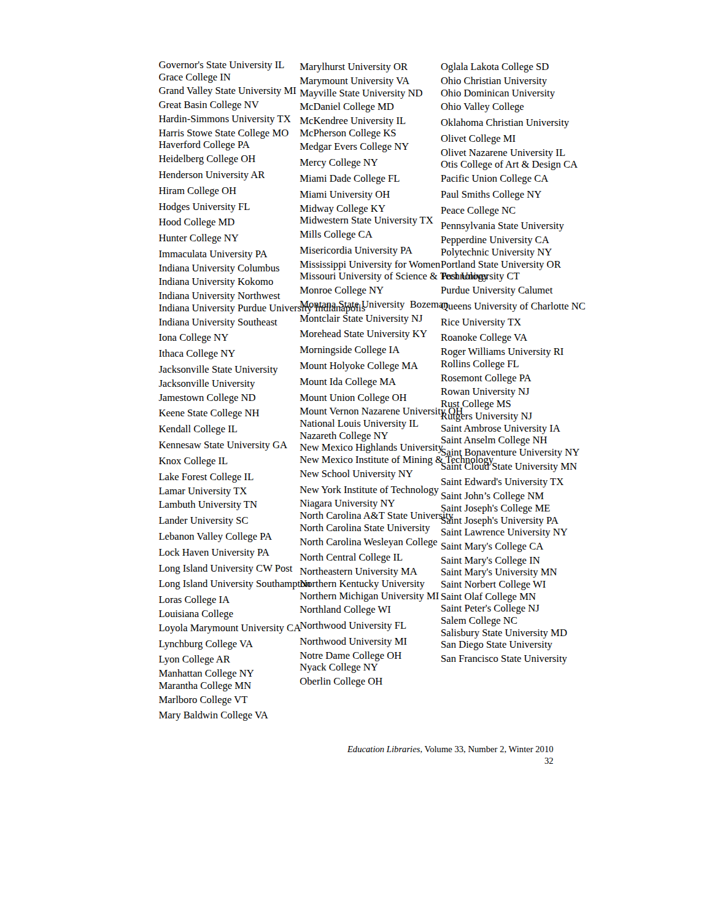Governor's State University IL
Grace College IN
Grand Valley State University MI
Great Basin College NV
Hardin-Simmons University TX
Harris Stowe State College MO
Haverford College PA
Heidelberg College OH
Henderson University AR
Hiram College OH
Hodges University FL
Hood College MD
Hunter College NY
Immaculata University PA
Indiana University Columbus
Indiana University Kokomo
Indiana University Northwest
Indiana University Purdue University Indianapolis
Indiana University Southeast
Iona College NY
Ithaca College NY
Jacksonville State University
Jacksonville University
Jamestown College ND
Keene State College NH
Kendall College IL
Kennesaw State University GA
Knox College IL
Lake Forest College IL
Lamar University TX
Lambuth University TN
Lander University SC
Lebanon Valley College PA
Lock Haven University PA
Long Island University CW Post
Long Island University Southampton
Loras College IA
Louisiana College
Loyola Marymount University CA
Lynchburg College VA
Lyon College AR
Manhattan College NY
Marantha College MN
Marlboro College VT
Mary Baldwin College VA
Marylhurst University OR
Marymount University VA
Mayville State University ND
McDaniel College MD
McKendree University IL
McPherson College KS
Medgar Evers College NY
Mercy College NY
Miami Dade College FL
Miami University OH
Midway College KY
Midwestern State University TX
Mills College CA
Misericordia University PA
Mississippi University for Women
Missouri University of Science & Technology
Monroe College NY
Montana State University Bozeman
Montclair State University NJ
Morehead State University KY
Morningside College IA
Mount Holyoke College MA
Mount Ida College MA
Mount Union College OH
Mount Vernon Nazarene University OH
National Louis University IL
Nazareth College NY
New Mexico Highlands University
New Mexico Institute of Mining & Technology
New School University NY
New York Institute of Technology
Niagara University NY
North Carolina A&T State University
North Carolina State University
North Carolina Wesleyan College
North Central College IL
Northeastern University MA
Northern Kentucky University
Northern Michigan University MI
Northland College WI
Northwood University FL
Northwood University MI
Notre Dame College OH
Nyack College NY
Oberlin College OH
Oglala Lakota College SD
Ohio Christian University
Ohio Dominican University
Ohio Valley College
Oklahoma Christian University
Olivet College MI
Olivet Nazarene University IL
Otis College of Art & Design CA
Pacific Union College CA
Paul Smiths College NY
Peace College NC
Pennsylvania State University
Pepperdine University CA
Polytechnic University NY
Portland State University OR
Post University CT
Purdue University Calumet
Queens University of Charlotte NC
Rice University TX
Roanoke College VA
Roger Williams University RI
Rollins College FL
Rosemont College PA
Rowan University NJ
Rust College MS
Rutgers University NJ
Saint Ambrose University IA
Saint Anselm College NH
Saint Bonaventure University NY
Saint Cloud State University MN
Saint Edward's University TX
Saint John’s College NM
Saint Joseph's College ME
Saint Joseph's University PA
Saint Lawrence University NY
Saint Mary's College CA
Saint Mary's College IN
Saint Mary's University MN
Saint Norbert College WI
Saint Olaf College MN
Saint Peter's College NJ
Salem College NC
Salisbury State University MD
San Diego State University
San Francisco State University
Education Libraries, Volume 33, Number 2, Winter 2010
32